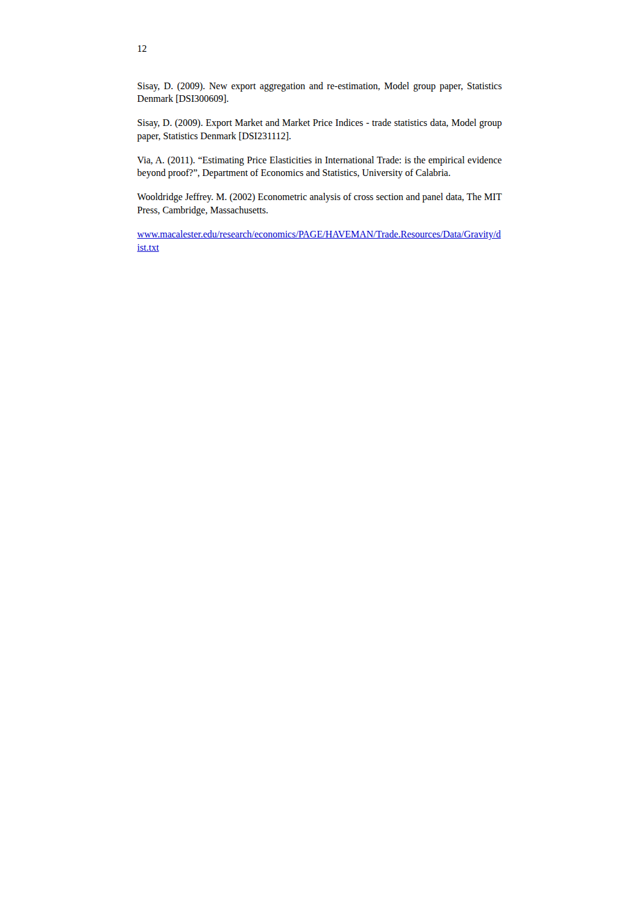12
Sisay, D. (2009). New export aggregation and re-estimation, Model group paper, Statistics Denmark [DSI300609].
Sisay, D. (2009). Export Market and Market Price Indices - trade statistics data, Model group paper, Statistics Denmark [DSI231112].
Via, A. (2011). “Estimating Price Elasticities in International Trade: is the empirical evidence beyond proof?”, Department of Economics and Statistics, University of Calabria.
Wooldridge Jeffrey. M. (2002) Econometric analysis of cross section and panel data, The MIT Press, Cambridge, Massachusetts.
www.macalester.edu/research/economics/PAGE/HAVEMAN/Trade.Resources/Data/Gravity/dist.txt